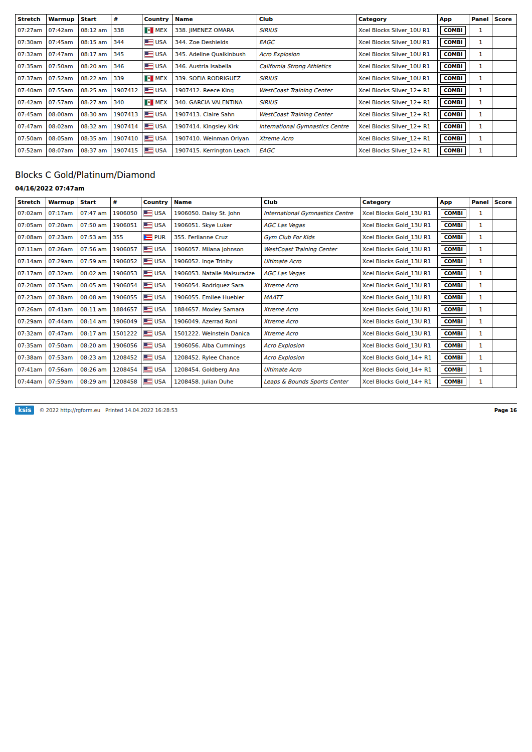| Stretch | Warmup | Start | # | Country | Name | Club | Category | App | Panel | Score |
| --- | --- | --- | --- | --- | --- | --- | --- | --- | --- | --- |
| 07:27am | 07:42am | 08:12 am | 338 | MEX | 338. JIMENEZ OMARA | SIRIUS | Xcel Blocks Silver_10U R1 | COMBI | 1 | |
| 07:30am | 07:45am | 08:15 am | 344 | USA | 344. Zoe Deshields | EAGC | Xcel Blocks Silver_10U R1 | COMBI | 1 | |
| 07:32am | 07:47am | 08:17 am | 345 | USA | 345. Adeline Qualkinbush | Acro Explosion | Xcel Blocks Silver_10U R1 | COMBI | 1 | |
| 07:35am | 07:50am | 08:20 am | 346 | USA | 346. Austria Isabella | California Strong Athletics | Xcel Blocks Silver_10U R1 | COMBI | 1 | |
| 07:37am | 07:52am | 08:22 am | 339 | MEX | 339. SOFIA RODRIGUEZ | SIRIUS | Xcel Blocks Silver_10U R1 | COMBI | 1 | |
| 07:40am | 07:55am | 08:25 am | 1907412 | USA | 1907412. Reece King | WestCoast Training Center | Xcel Blocks Silver_12+ R1 | COMBI | 1 | |
| 07:42am | 07:57am | 08:27 am | 340 | MEX | 340. GARCIA VALENTINA | SIRIUS | Xcel Blocks Silver_12+ R1 | COMBI | 1 | |
| 07:45am | 08:00am | 08:30 am | 1907413 | USA | 1907413. Claire Sahn | WestCoast Training Center | Xcel Blocks Silver_12+ R1 | COMBI | 1 | |
| 07:47am | 08:02am | 08:32 am | 1907414 | USA | 1907414. Kingsley Kirk | International Gymnastics Centre | Xcel Blocks Silver_12+ R1 | COMBI | 1 | |
| 07:50am | 08:05am | 08:35 am | 1907410 | USA | 1907410. Weinman Oriyan | Xtreme Acro | Xcel Blocks Silver_12+ R1 | COMBI | 1 | |
| 07:52am | 08:07am | 08:37 am | 1907415 | USA | 1907415. Kerrington Leach | EAGC | Xcel Blocks Silver_12+ R1 | COMBI | 1 | |
Blocks C Gold/Platinum/Diamond
04/16/2022 07:47am
| Stretch | Warmup | Start | # | Country | Name | Club | Category | App | Panel | Score |
| --- | --- | --- | --- | --- | --- | --- | --- | --- | --- | --- |
| 07:02am | 07:17am | 07:47 am | 1906050 | USA | 1906050. Daisy St. John | International Gymnastics Centre | Xcel Blocks Gold_13U R1 | COMBI | 1 | |
| 07:05am | 07:20am | 07:50 am | 1906051 | USA | 1906051. Skye Luker | AGC Las Vegas | Xcel Blocks Gold_13U R1 | COMBI | 1 | |
| 07:08am | 07:23am | 07:53 am | 355 | PUR | 355. Ferlianne Cruz | Gym Club For Kids | Xcel Blocks Gold_13U R1 | COMBI | 1 | |
| 07:11am | 07:26am | 07:56 am | 1906057 | USA | 1906057. Milana Johnson | WestCoast Training Center | Xcel Blocks Gold_13U R1 | COMBI | 1 | |
| 07:14am | 07:29am | 07:59 am | 1906052 | USA | 1906052. Inge Trinity | Ultimate Acro | Xcel Blocks Gold_13U R1 | COMBI | 1 | |
| 07:17am | 07:32am | 08:02 am | 1906053 | USA | 1906053. Natalie Maisuradze | AGC Las Vegas | Xcel Blocks Gold_13U R1 | COMBI | 1 | |
| 07:20am | 07:35am | 08:05 am | 1906054 | USA | 1906054. Rodriguez Sara | Xtreme Acro | Xcel Blocks Gold_13U R1 | COMBI | 1 | |
| 07:23am | 07:38am | 08:08 am | 1906055 | USA | 1906055. Emilee Huebler | MAATT | Xcel Blocks Gold_13U R1 | COMBI | 1 | |
| 07:26am | 07:41am | 08:11 am | 1884657 | USA | 1884657. Moxley Samara | Xtreme Acro | Xcel Blocks Gold_13U R1 | COMBI | 1 | |
| 07:29am | 07:44am | 08:14 am | 1906049 | USA | 1906049. Azerrad Roni | Xtreme Acro | Xcel Blocks Gold_13U R1 | COMBI | 1 | |
| 07:32am | 07:47am | 08:17 am | 1501222 | USA | 1501222. Weinstein Danica | Xtreme Acro | Xcel Blocks Gold_13U R1 | COMBI | 1 | |
| 07:35am | 07:50am | 08:20 am | 1906056 | USA | 1906056. Alba Cummings | Acro Explosion | Xcel Blocks Gold_13U R1 | COMBI | 1 | |
| 07:38am | 07:53am | 08:23 am | 1208452 | USA | 1208452. Rylee Chance | Acro Explosion | Xcel Blocks Gold_14+ R1 | COMBI | 1 | |
| 07:41am | 07:56am | 08:26 am | 1208454 | USA | 1208454. Goldberg Ana | Ultimate Acro | Xcel Blocks Gold_14+ R1 | COMBI | 1 | |
| 07:44am | 07:59am | 08:29 am | 1208458 | USA | 1208458. Julian Duhe | Leaps & Bounds Sports Center | Xcel Blocks Gold_14+ R1 | COMBI | 1 | |
ksis © 2022 http://rgform.eu Printed 14.04.2022 16:28:53
Page 16